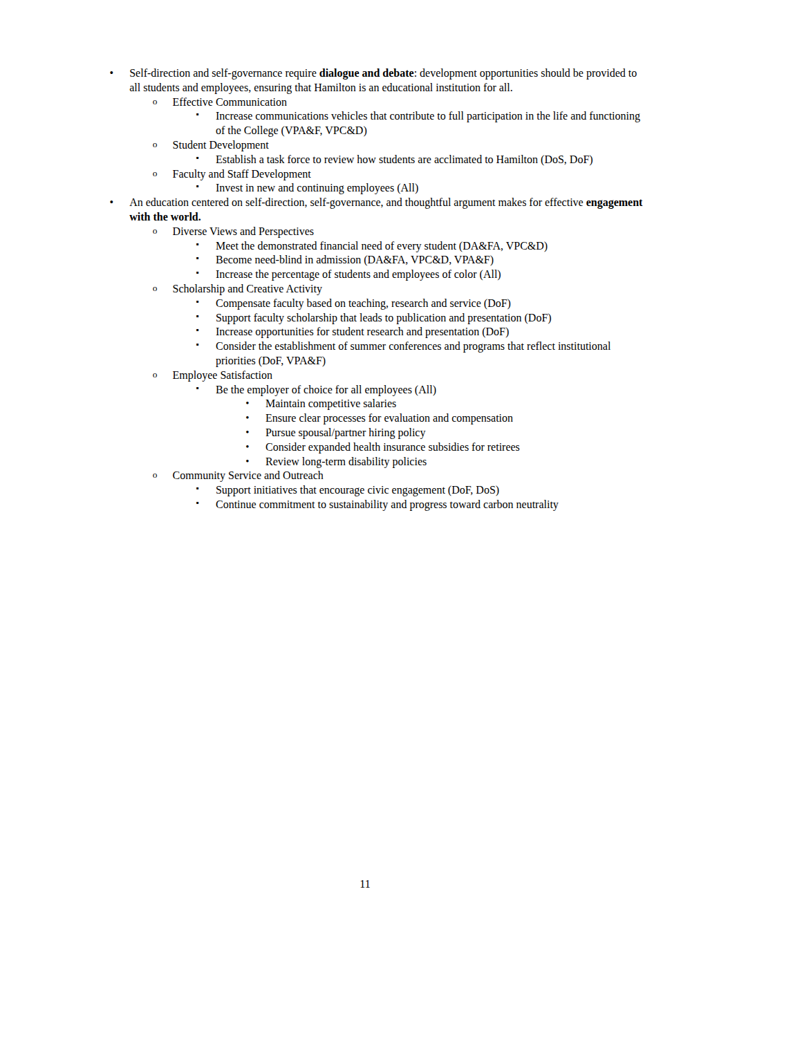Self-direction and self-governance require dialogue and debate: development opportunities should be provided to all students and employees, ensuring that Hamilton is an educational institution for all.
Effective Communication
Increase communications vehicles that contribute to full participation in the life and functioning of the College (VPA&F, VPC&D)
Student Development
Establish a task force to review how students are acclimated to Hamilton (DoS, DoF)
Faculty and Staff Development
Invest in new and continuing employees (All)
An education centered on self-direction, self-governance, and thoughtful argument makes for effective engagement with the world.
Diverse Views and Perspectives
Meet the demonstrated financial need of every student (DA&FA, VPC&D)
Become need-blind in admission (DA&FA, VPC&D, VPA&F)
Increase the percentage of students and employees of color (All)
Scholarship and Creative Activity
Compensate faculty based on teaching, research and service (DoF)
Support faculty scholarship that leads to publication and presentation (DoF)
Increase opportunities for student research and presentation (DoF)
Consider the establishment of summer conferences and programs that reflect institutional priorities (DoF, VPA&F)
Employee Satisfaction
Be the employer of choice for all employees (All)
Maintain competitive salaries
Ensure clear processes for evaluation and compensation
Pursue spousal/partner hiring policy
Consider expanded health insurance subsidies for retirees
Review long-term disability policies
Community Service and Outreach
Support initiatives that encourage civic engagement (DoF, DoS)
Continue commitment to sustainability and progress toward carbon neutrality
11